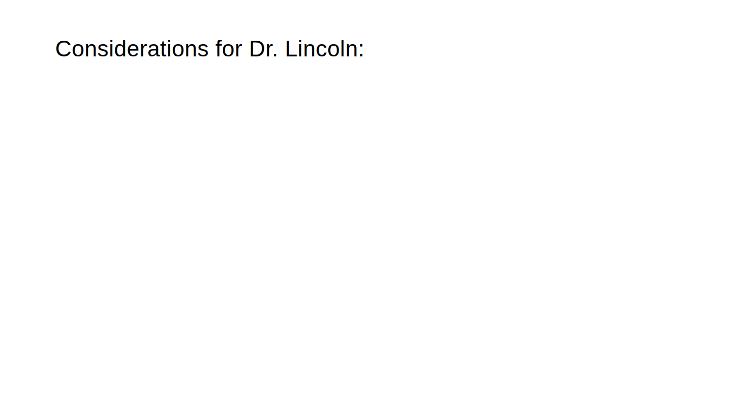Considerations for Dr. Lincoln: